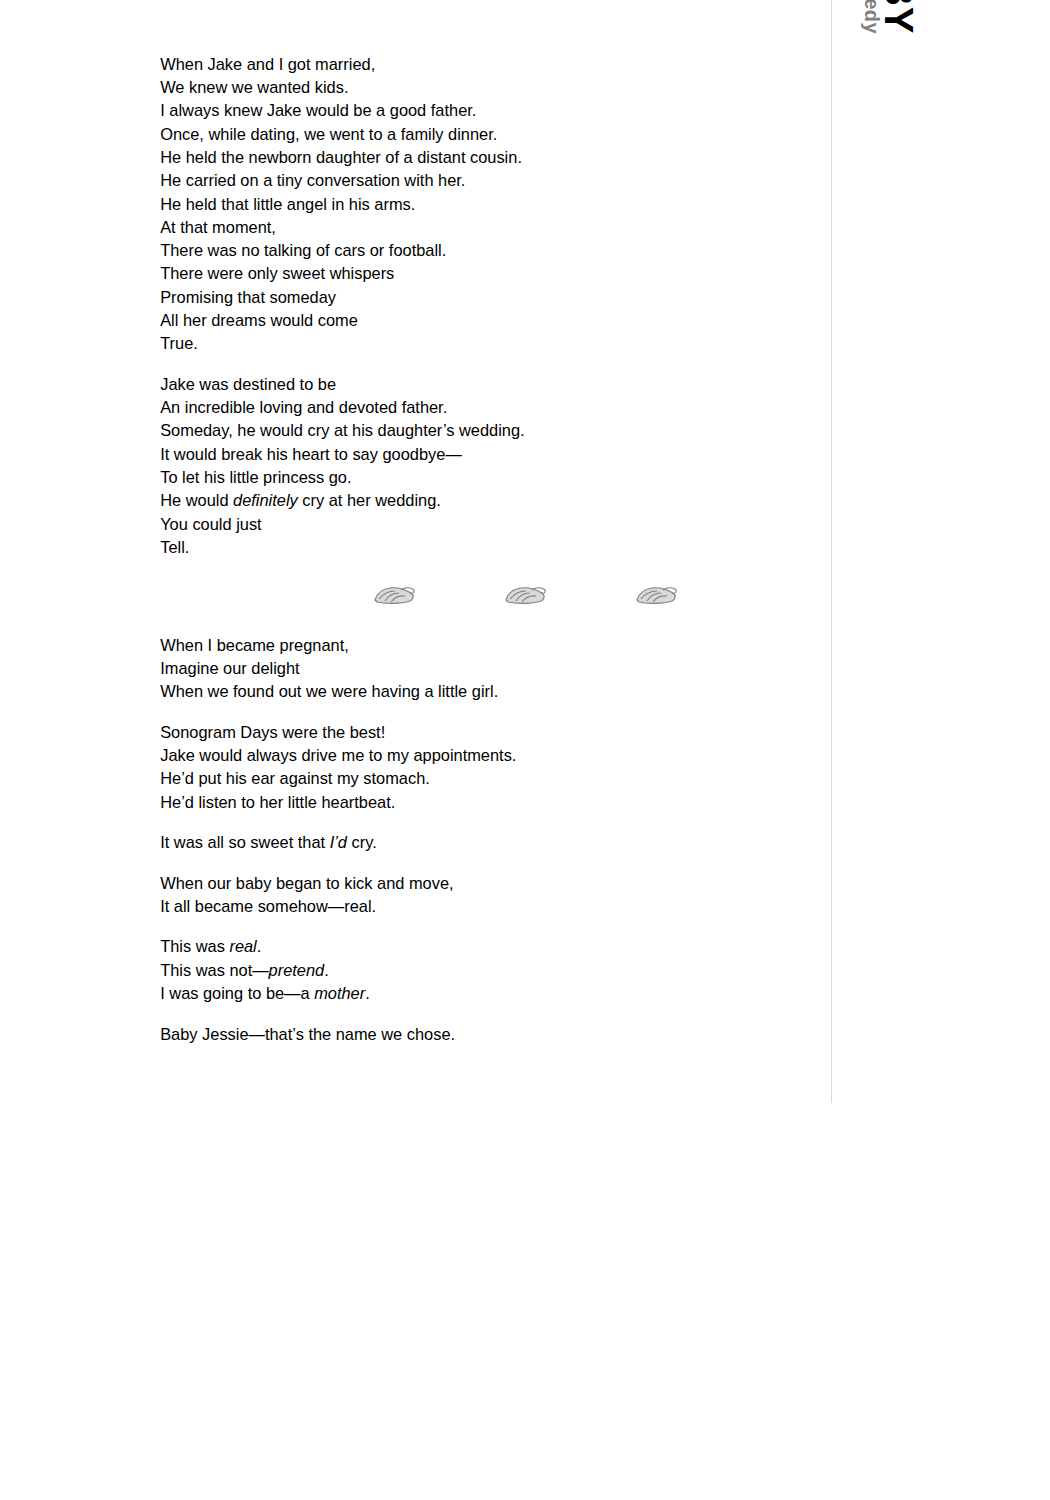HUSH LITTLE BABY
By Chastity Kennedy
When Jake and I got married,
We knew we wanted kids.
I always knew Jake would be a good father.
Once, while dating, we went to a family dinner.
He held the newborn daughter of a distant cousin.
He carried on a tiny conversation with her.
He held that little angel in his arms.
At that moment,
There was no talking of cars or football.
There were only sweet whispers
Promising that someday
All her dreams would come
True.
Jake was destined to be
An incredible loving and devoted father.
Someday, he would cry at his daughter’s wedding.
It would break his heart to say goodbye—
To let his little princess go.
He would definitely cry at her wedding.
You could just
Tell.
When I became pregnant,
Imagine our delight
When we found out we were having a little girl.
Sonogram Days were the best!
Jake would always drive me to my appointments.
He’d put his ear against my stomach.
He’d listen to her little heartbeat.
It was all so sweet that I’d cry.
When our baby began to kick and move,
It all became somehow—real.
This was real.
This was not—pretend.
I was going to be—a mother.
Baby Jessie—that’s the name we chose.